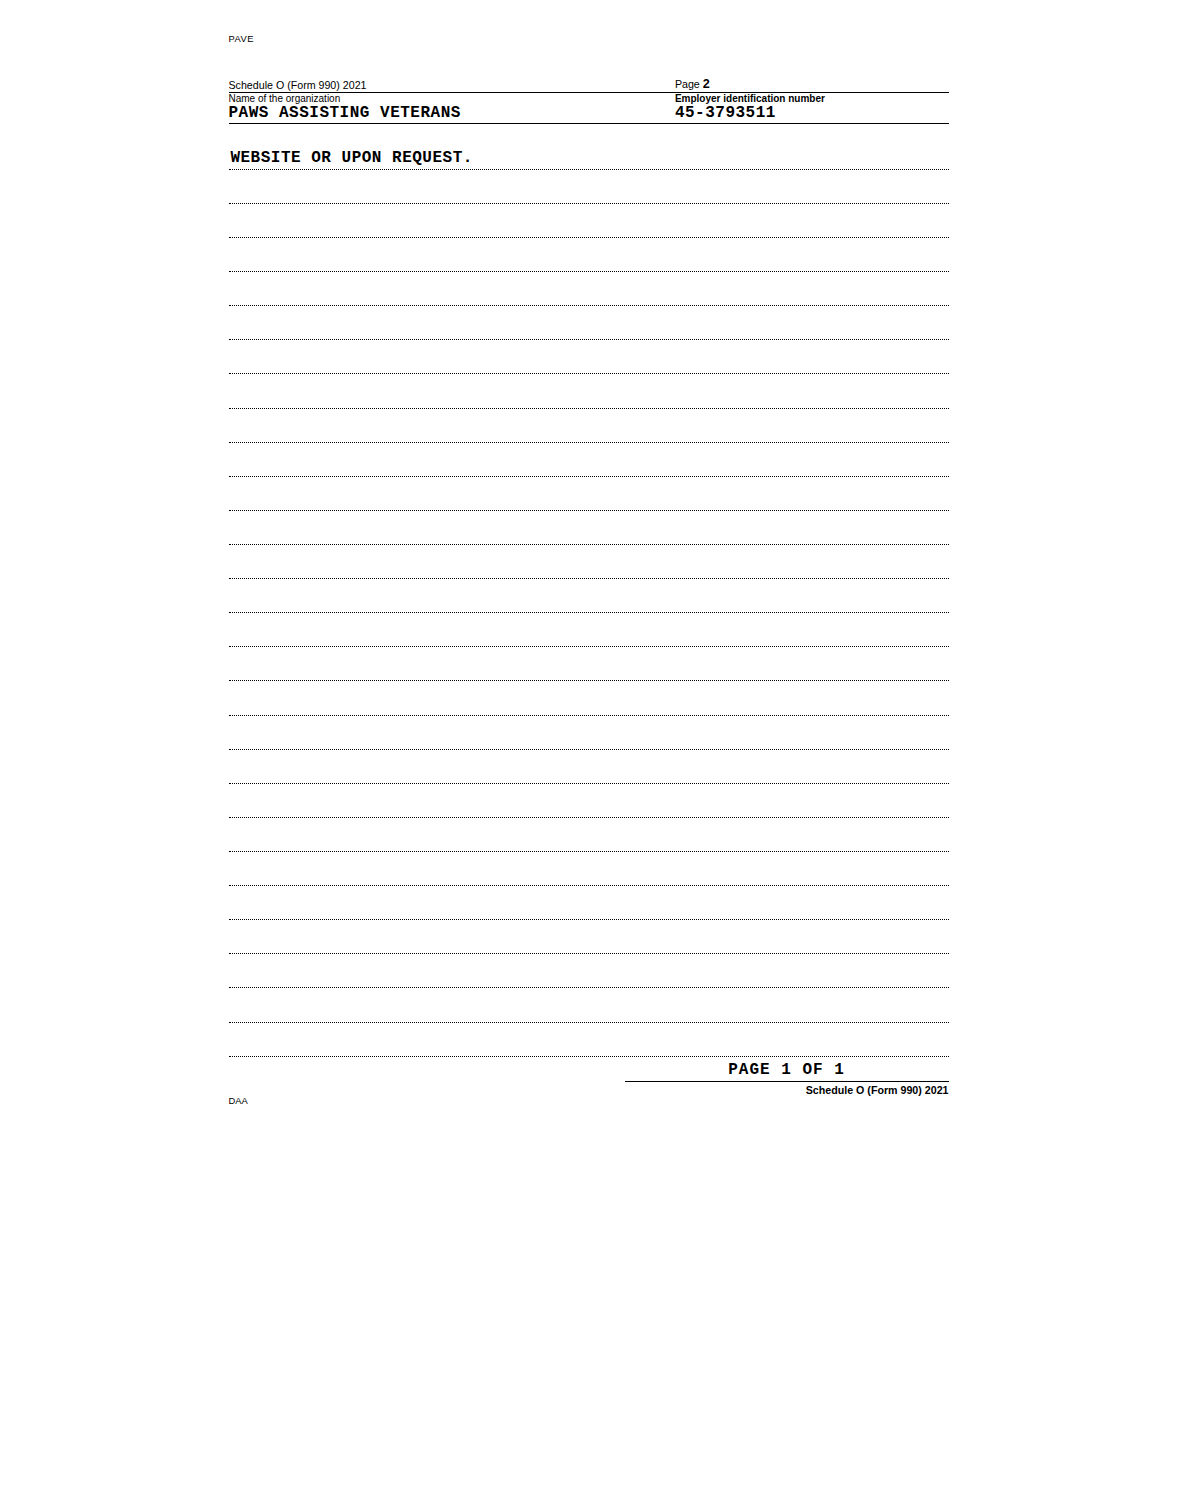PAVE
| Schedule O (Form 990) 2021 | Page 2 |
| Name of the organization | Employer identification number |
| PAWS ASSISTING VETERANS | 45-3793511 |
WEBSITE OR UPON REQUEST.
| | PAGE 1 OF 1 Schedule O (Form 990) 2021 |
| DAA | |